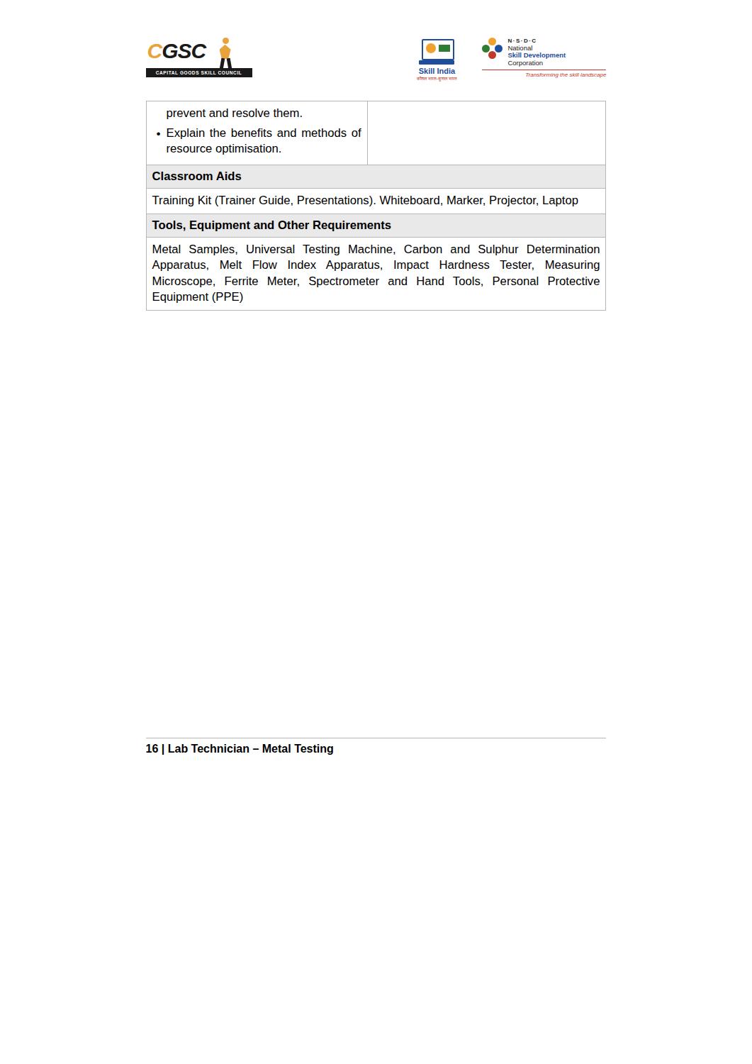CGSC
CAPITAL GOODS SKILL COUNCIL
Skill India
कौशल भारत-कुशल भारत
N·S·D·C
National
Skill Development
Corporation
Transforming the skill landscape
| prevent and resolve them. Explain the benefits and methods of resource optimisation. | |
| Classroom Aids |
| Training Kit (Trainer Guide, Presentations). Whiteboard, Marker, Projector, Laptop |
| Tools, Equipment and Other Requirements |
| Metal Samples, Universal Testing Machine, Carbon and Sulphur Determination Apparatus, Melt Flow Index Apparatus, Impact Hardness Tester, Measuring Microscope, Ferrite Meter, Spectrometer and Hand Tools, Personal Protective Equipment (PPE) |
16 | Lab Technician – Metal Testing